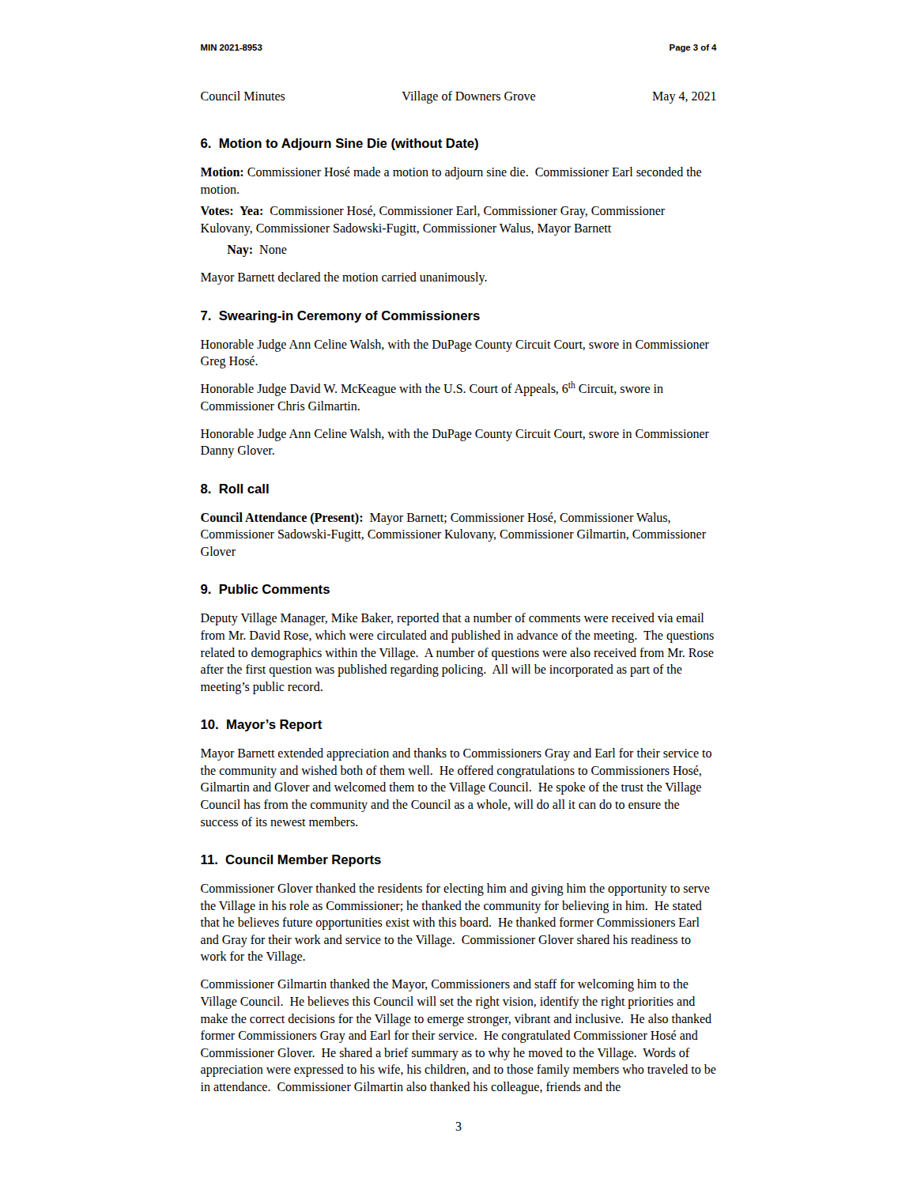MIN 2021-8953 Page 3 of 4
Council Minutes Village of Downers Grove May 4, 2021
6. Motion to Adjourn Sine Die (without Date)
Motion: Commissioner Hosé made a motion to adjourn sine die. Commissioner Earl seconded the motion.
Votes: Yea: Commissioner Hosé, Commissioner Earl, Commissioner Gray, Commissioner Kulovany, Commissioner Sadowski-Fugitt, Commissioner Walus, Mayor Barnett
Nay: None
Mayor Barnett declared the motion carried unanimously.
7. Swearing-in Ceremony of Commissioners
Honorable Judge Ann Celine Walsh, with the DuPage County Circuit Court, swore in Commissioner Greg Hosé.
Honorable Judge David W. McKeague with the U.S. Court of Appeals, 6th Circuit, swore in Commissioner Chris Gilmartin.
Honorable Judge Ann Celine Walsh, with the DuPage County Circuit Court, swore in Commissioner Danny Glover.
8. Roll call
Council Attendance (Present): Mayor Barnett; Commissioner Hosé, Commissioner Walus, Commissioner Sadowski-Fugitt, Commissioner Kulovany, Commissioner Gilmartin, Commissioner Glover
9. Public Comments
Deputy Village Manager, Mike Baker, reported that a number of comments were received via email from Mr. David Rose, which were circulated and published in advance of the meeting. The questions related to demographics within the Village. A number of questions were also received from Mr. Rose after the first question was published regarding policing. All will be incorporated as part of the meeting’s public record.
10. Mayor’s Report
Mayor Barnett extended appreciation and thanks to Commissioners Gray and Earl for their service to the community and wished both of them well. He offered congratulations to Commissioners Hosé, Gilmartin and Glover and welcomed them to the Village Council. He spoke of the trust the Village Council has from the community and the Council as a whole, will do all it can do to ensure the success of its newest members.
11. Council Member Reports
Commissioner Glover thanked the residents for electing him and giving him the opportunity to serve the Village in his role as Commissioner; he thanked the community for believing in him. He stated that he believes future opportunities exist with this board. He thanked former Commissioners Earl and Gray for their work and service to the Village. Commissioner Glover shared his readiness to work for the Village.
Commissioner Gilmartin thanked the Mayor, Commissioners and staff for welcoming him to the Village Council. He believes this Council will set the right vision, identify the right priorities and make the correct decisions for the Village to emerge stronger, vibrant and inclusive. He also thanked former Commissioners Gray and Earl for their service. He congratulated Commissioner Hosé and Commissioner Glover. He shared a brief summary as to why he moved to the Village. Words of appreciation were expressed to his wife, his children, and to those family members who traveled to be in attendance. Commissioner Gilmartin also thanked his colleague, friends and the
3